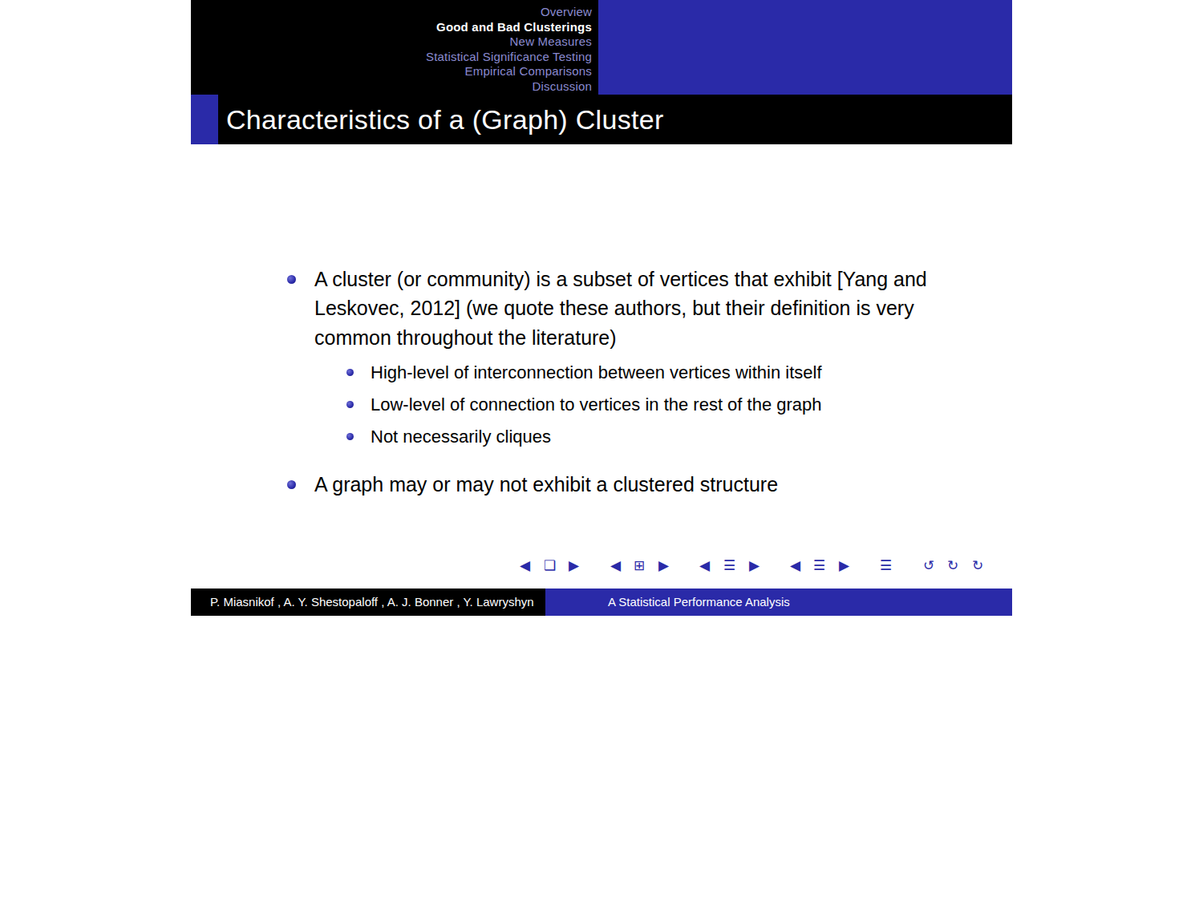Overview
Good and Bad Clusterings
New Measures
Statistical Significance Testing
Empirical Comparisons
Discussion
Characteristics of a (Graph) Cluster
A cluster (or community) is a subset of vertices that exhibit [Yang and Leskovec, 2012] (we quote these authors, but their definition is very common throughout the literature)
High-level of interconnection between vertices within itself
Low-level of connection to vertices in the rest of the graph
Not necessarily cliques
A graph may or may not exhibit a clustered structure
◀ ❑ ▶ ◀ ⊞ ▶ ◀ ☰ ▶ ◀ ☰ ▶ ☰ ↺ ↻ ↻
P. Miasnikof , A. Y. Shestopaloff , A. J. Bonner , Y. Lawryshyn
A Statistical Performance Analysis